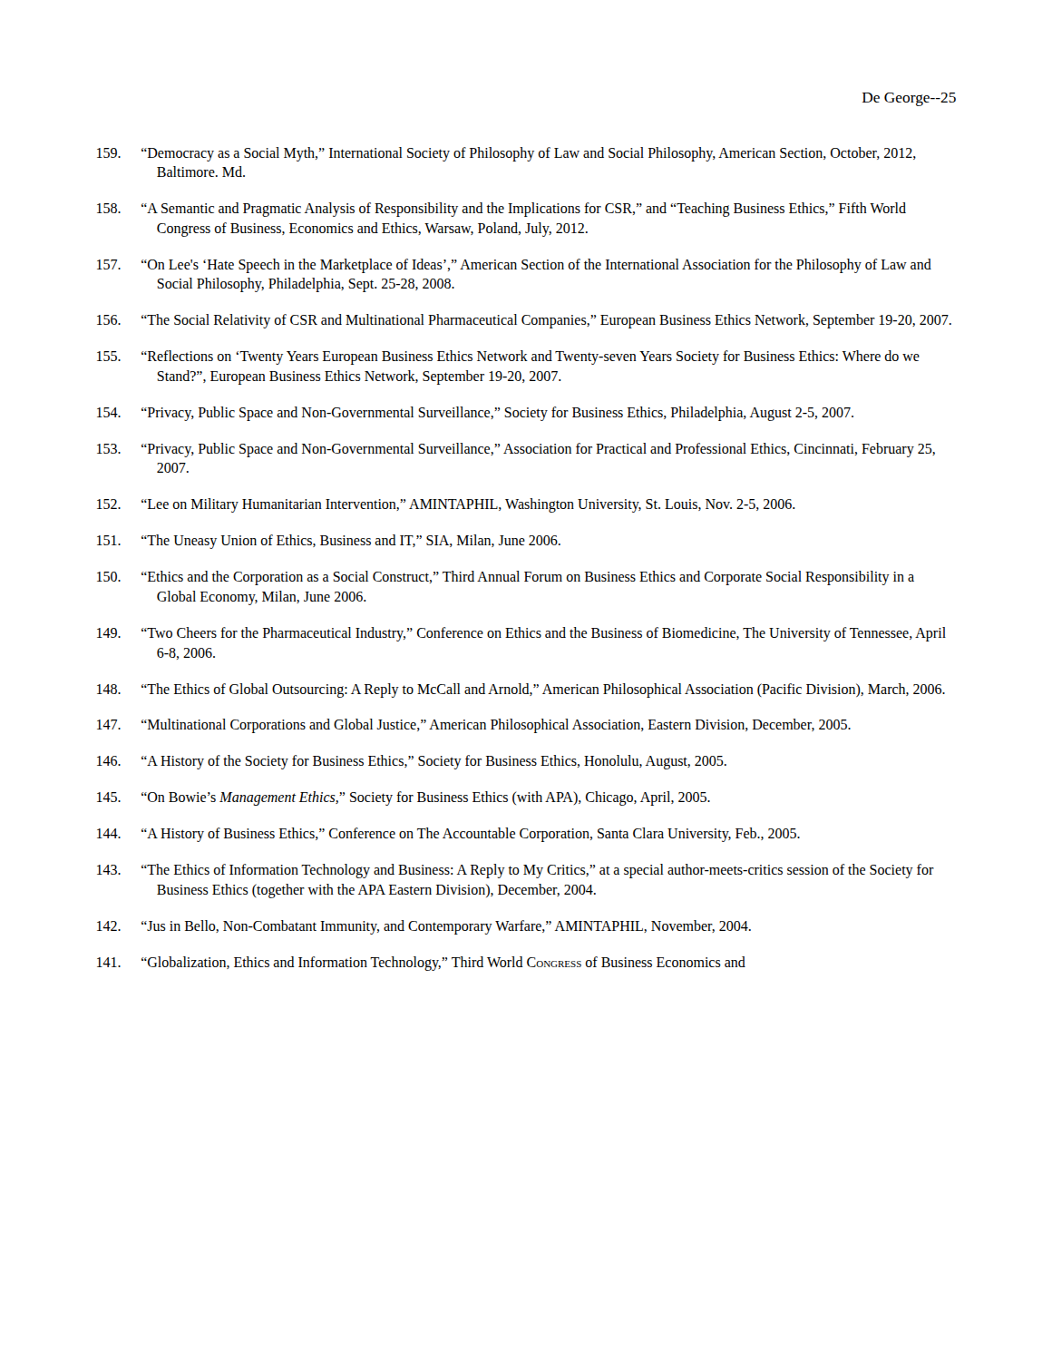De George--25
159. “Democracy as a Social Myth,” International Society of Philosophy of Law and Social Philosophy, American Section, October, 2012, Baltimore. Md.
158. “A Semantic and Pragmatic Analysis of Responsibility and the Implications for CSR,” and “Teaching Business Ethics,” Fifth World Congress of Business, Economics and Ethics, Warsaw, Poland, July, 2012.
157. “On Lee's ‘Hate Speech in the Marketplace of Ideas’,” American Section of the International Association for the Philosophy of Law and Social Philosophy, Philadelphia, Sept. 25-28, 2008.
156. “The Social Relativity of CSR and Multinational Pharmaceutical Companies,” European Business Ethics Network, September 19-20, 2007.
155. “Reflections on ‘Twenty Years European Business Ethics Network and Twenty-seven Years Society for Business Ethics: Where do we Stand?”, European Business Ethics Network, September 19-20, 2007.
154. “Privacy, Public Space and Non-Governmental Surveillance,” Society for Business Ethics, Philadelphia, August 2-5, 2007.
153. “Privacy, Public Space and Non-Governmental Surveillance,” Association for Practical and Professional Ethics, Cincinnati, February 25, 2007.
152. “Lee on Military Humanitarian Intervention,” AMINTAPHIL, Washington University, St. Louis, Nov. 2-5, 2006.
151. “The Uneasy Union of Ethics, Business and IT,” SIA, Milan, June 2006.
150. “Ethics and the Corporation as a Social Construct,” Third Annual Forum on Business Ethics and Corporate Social Responsibility in a Global Economy, Milan, June 2006.
149. “Two Cheers for the Pharmaceutical Industry,” Conference on Ethics and the Business of Biomedicine, The University of Tennessee, April 6-8, 2006.
148. “The Ethics of Global Outsourcing: A Reply to McCall and Arnold,” American Philosophical Association (Pacific Division), March, 2006.
147. “Multinational Corporations and Global Justice,” American Philosophical Association, Eastern Division, December, 2005.
146. “A History of the Society for Business Ethics,” Society for Business Ethics, Honolulu, August, 2005.
145. “On Bowie’s Management Ethics,” Society for Business Ethics (with APA), Chicago, April, 2005.
144. “A History of Business Ethics,” Conference on The Accountable Corporation, Santa Clara University, Feb., 2005.
143. “The Ethics of Information Technology and Business: A Reply to My Critics,” at a special author-meets-critics session of the Society for Business Ethics (together with the APA Eastern Division), December, 2004.
142. “Jus in Bello, Non-Combatant Immunity, and Contemporary Warfare,” AMINTAPHIL, November, 2004.
141. “Globalization, Ethics and Information Technology,” Third World Congress of Business Economics and